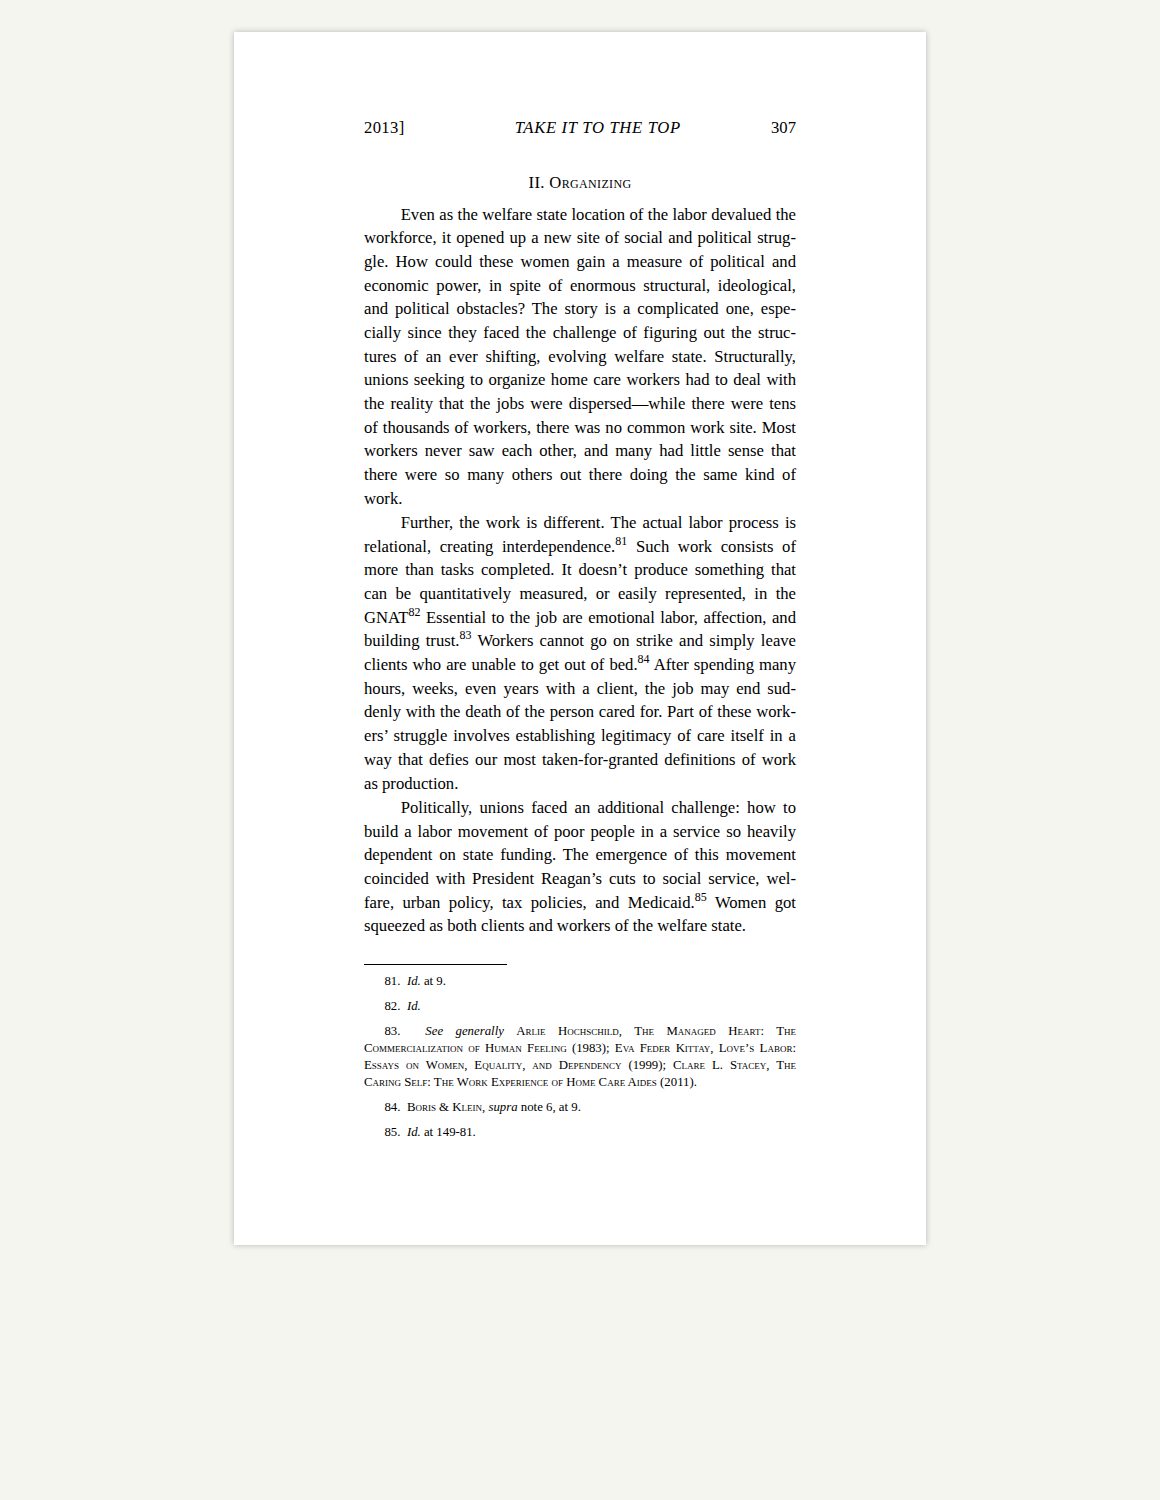2013] TAKE IT TO THE TOP 307
II. Organizing
Even as the welfare state location of the labor devalued the workforce, it opened up a new site of social and political struggle. How could these women gain a measure of political and economic power, in spite of enormous structural, ideological, and political obstacles? The story is a complicated one, especially since they faced the challenge of figuring out the structures of an ever shifting, evolving welfare state. Structurally, unions seeking to organize home care workers had to deal with the reality that the jobs were dispersed—while there were tens of thousands of workers, there was no common work site. Most workers never saw each other, and many had little sense that there were so many others out there doing the same kind of work.
Further, the work is different. The actual labor process is relational, creating interdependence.81 Such work consists of more than tasks completed. It doesn’t produce something that can be quantitatively measured, or easily represented, in the GNAT82 Essential to the job are emotional labor, affection, and building trust.83 Workers cannot go on strike and simply leave clients who are unable to get out of bed.84 After spending many hours, weeks, even years with a client, the job may end suddenly with the death of the person cared for. Part of these workers’ struggle involves establishing legitimacy of care itself in a way that defies our most taken-for-granted definitions of work as production.
Politically, unions faced an additional challenge: how to build a labor movement of poor people in a service so heavily dependent on state funding. The emergence of this movement coincided with President Reagan’s cuts to social service, welfare, urban policy, tax policies, and Medicaid.85 Women got squeezed as both clients and workers of the welfare state.
81. Id. at 9.
82. Id.
83. See generally Arlie Hochschild, The Managed Heart: The Commercialization of Human Feeling (1983); Eva Feder Kittay, Love’s Labor: Essays on Women, Equality, and Dependency (1999); Clare L. Stacey, The Caring Self: The Work Experience of Home Care Aides (2011).
84. Boris & Klein, supra note 6, at 9.
85. Id. at 149-81.